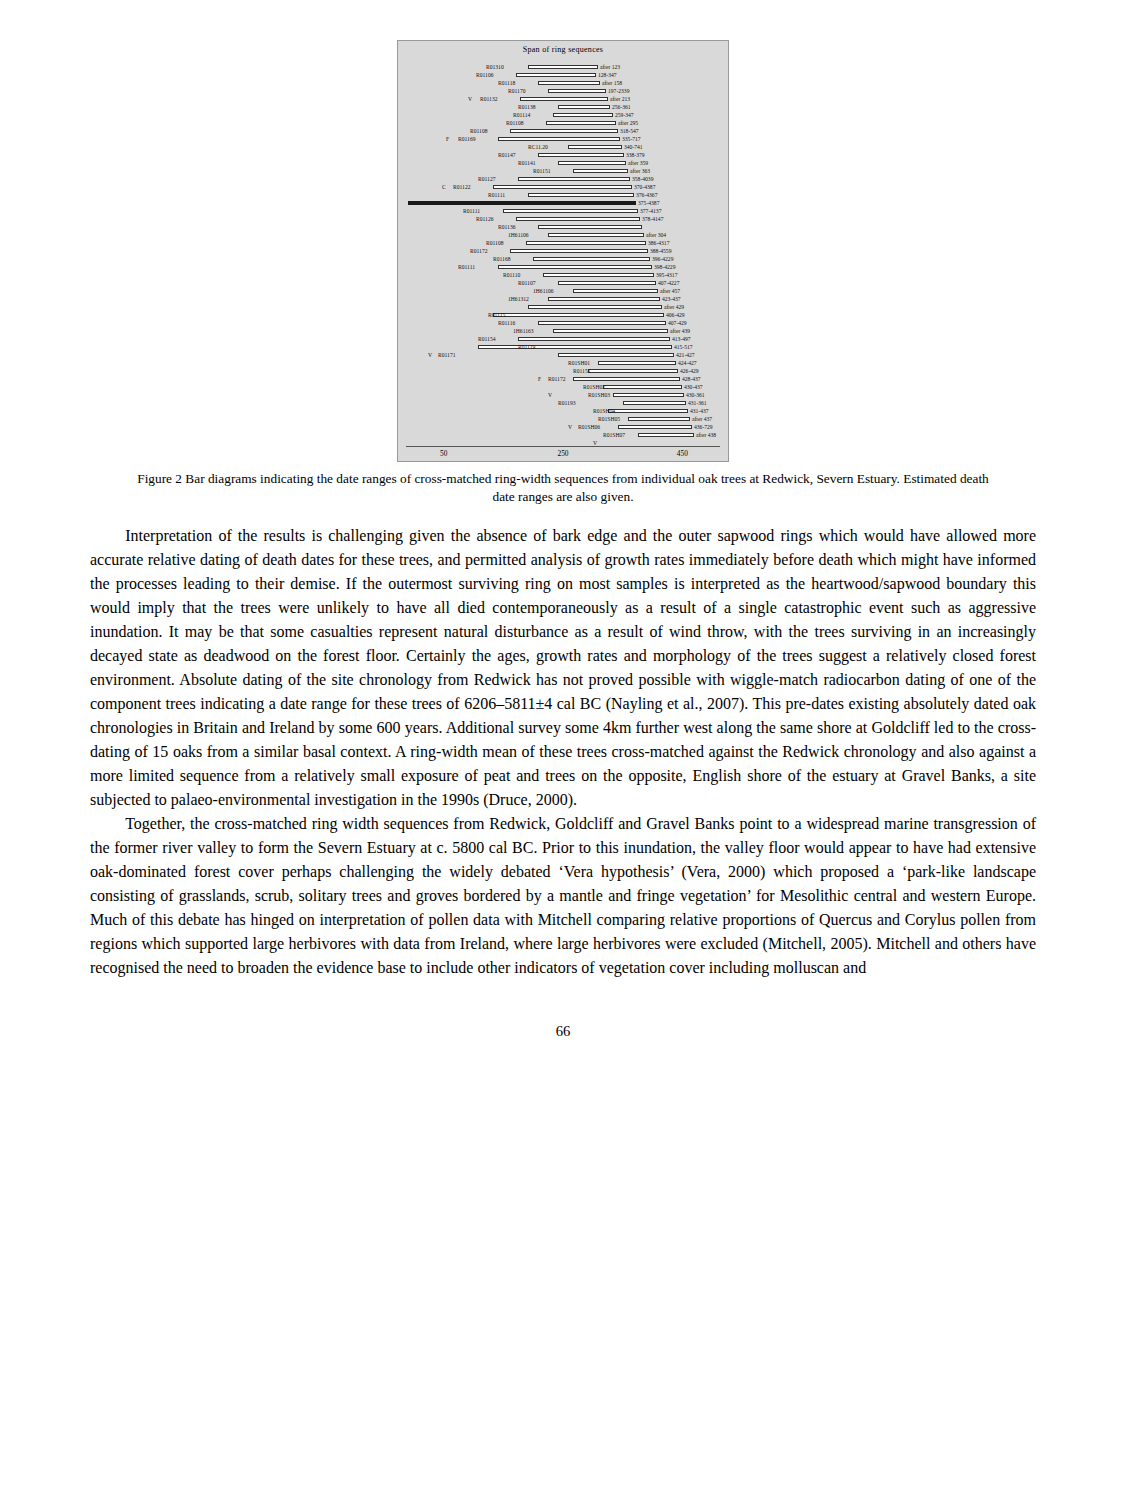Span of ring sequences
after 123
128-347
after 158
197-2339
after 213
256-361
259-347
after 295
318-547
335-717
340-741
338-379
after 359
after 363
358-4039
370-4387
376-4367
375-4387
377-4137
378-4147
after 304
386-4317
388-4559
396-4229
398-4229
395-4317
407-4227
after 457
423-437
after 429
406-429
407-429
after 439
413-497
415-517
421-427
424-427
426-429
428-437
430-437
430-361
431-361
431-437
after 437
436-729
after 438
R01310
R01106
R01118
R01170
R01132
R01138
R01114
R01108
R01108
R01169
RC11.20
R01147
R01141
R01151
R01127
R01122
R01111
R01111
R01126
R01136
1H61106
R01108
R01172
R01168
R01111
R01110
R01107
1H61106
1H61312
R01115
R01116
1H61163
R01154
R01119
R01171
R01SH01
R01151
R01172
R01SH02
R01SH03
R01193
R01SH04
R01SH05
R01SH06
R01SH07
F
C
V
V
F
V
V
V
50 250 450
Figure 2 Bar diagrams indicating the date ranges of cross-matched ring-width sequences from individual oak trees at Redwick, Severn Estuary. Estimated death date ranges are also given.
Interpretation of the results is challenging given the absence of bark edge and the outer sapwood rings which would have allowed more accurate relative dating of death dates for these trees, and permitted analysis of growth rates immediately before death which might have informed the processes leading to their demise. If the outermost surviving ring on most samples is interpreted as the heartwood/sapwood boundary this would imply that the trees were unlikely to have all died contemporaneously as a result of a single catastrophic event such as aggressive inundation. It may be that some casualties represent natural disturbance as a result of wind throw, with the trees surviving in an increasingly decayed state as deadwood on the forest floor. Certainly the ages, growth rates and morphology of the trees suggest a relatively closed forest environment. Absolute dating of the site chronology from Redwick has not proved possible with wiggle-match radiocarbon dating of one of the component trees indicating a date range for these trees of 6206–5811±4 cal BC (Nayling et al., 2007). This pre-dates existing absolutely dated oak chronologies in Britain and Ireland by some 600 years. Additional survey some 4km further west along the same shore at Goldcliff led to the cross-dating of 15 oaks from a similar basal context. A ring-width mean of these trees cross-matched against the Redwick chronology and also against a more limited sequence from a relatively small exposure of peat and trees on the opposite, English shore of the estuary at Gravel Banks, a site subjected to palaeo-environmental investigation in the 1990s (Druce, 2000).
Together, the cross-matched ring width sequences from Redwick, Goldcliff and Gravel Banks point to a widespread marine transgression of the former river valley to form the Severn Estuary at c. 5800 cal BC. Prior to this inundation, the valley floor would appear to have had extensive oak-dominated forest cover perhaps challenging the widely debated ‘Vera hypothesis’ (Vera, 2000) which proposed a ‘park-like landscape consisting of grasslands, scrub, solitary trees and groves bordered by a mantle and fringe vegetation’ for Mesolithic central and western Europe. Much of this debate has hinged on interpretation of pollen data with Mitchell comparing relative proportions of Quercus and Corylus pollen from regions which supported large herbivores with data from Ireland, where large herbivores were excluded (Mitchell, 2005). Mitchell and others have recognised the need to broaden the evidence base to include other indicators of vegetation cover including molluscan and
66